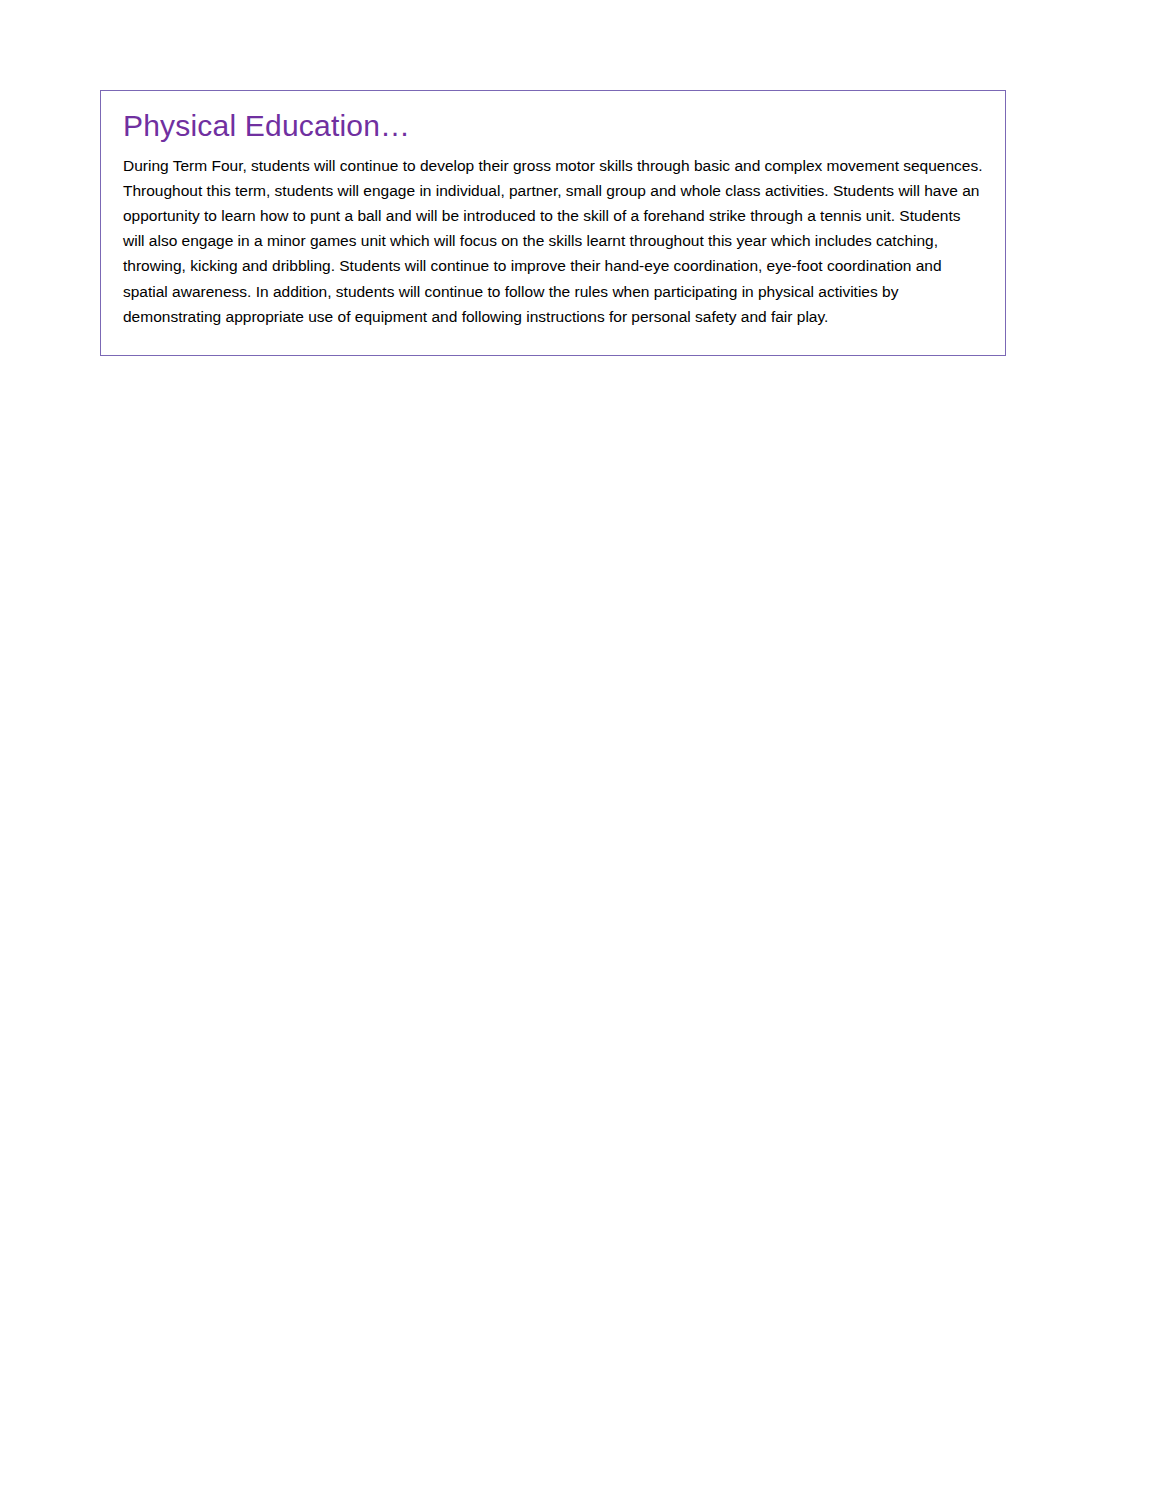Physical Education…
During Term Four, students will continue to develop their gross motor skills through basic and complex movement sequences. Throughout this term, students will engage in individual, partner, small group and whole class activities. Students will have an opportunity to learn how to punt a ball and will be introduced to the skill of a forehand strike through a tennis unit. Students will also engage in a minor games unit which will focus on the skills learnt throughout this year which includes catching, throwing, kicking and dribbling. Students will continue to improve their hand-eye coordination, eye-foot coordination and spatial awareness. In addition, students will continue to follow the rules when participating in physical activities by demonstrating appropriate use of equipment and following instructions for personal safety and fair play.